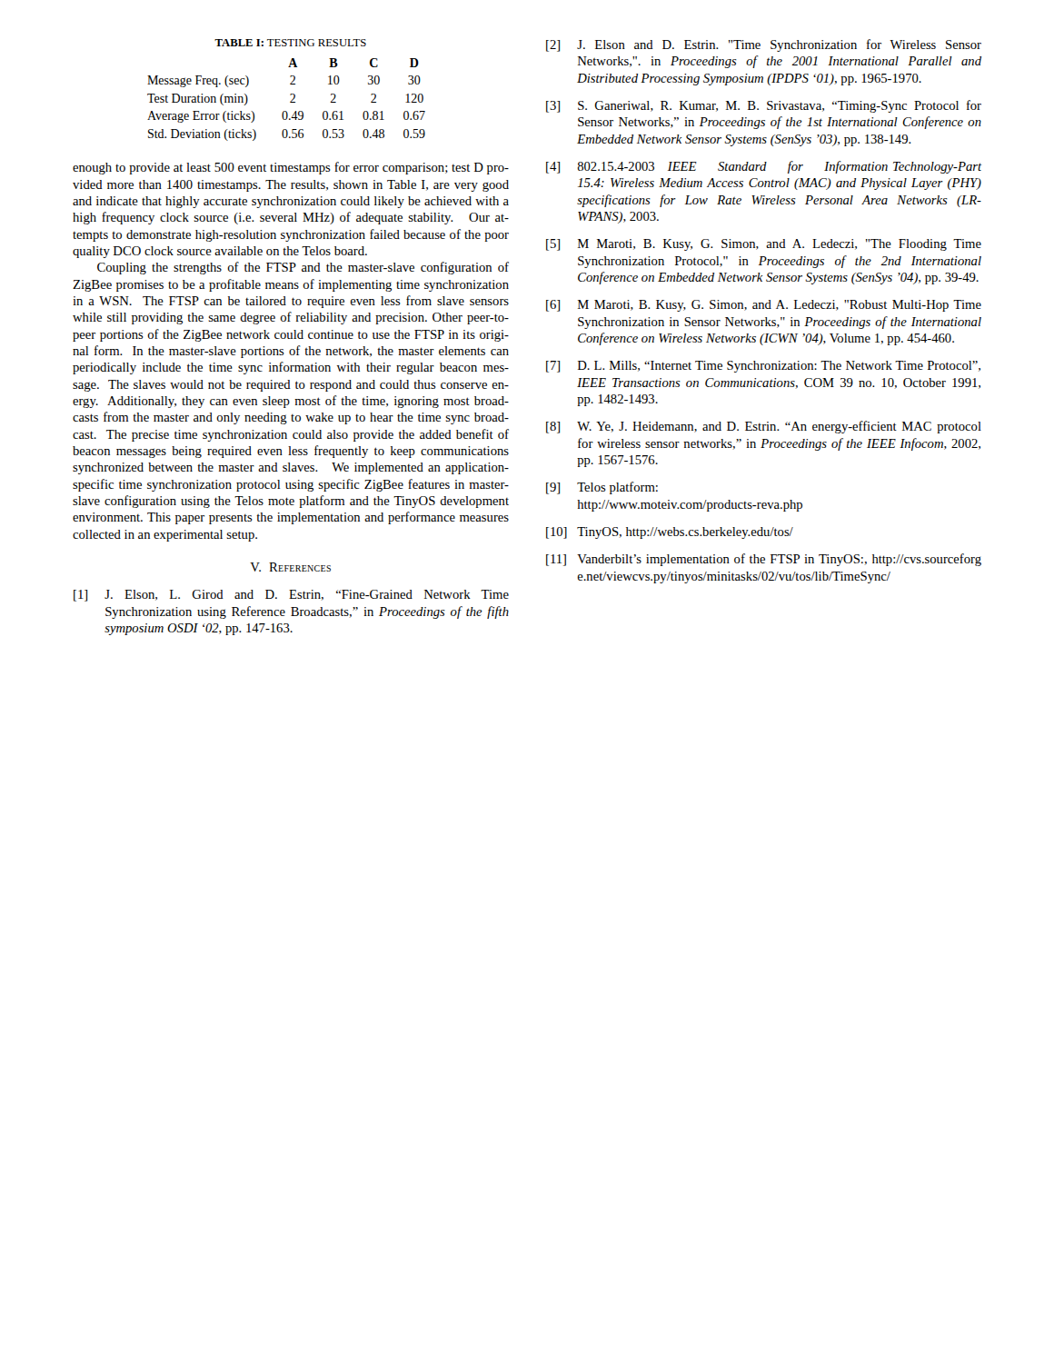TABLE I: TESTING RESULTS
| | A | B | C | D |
| --- | --- | --- | --- | --- |
| Message Freq. (sec) | 2 | 10 | 30 | 30 |
| Test Duration (min) | 2 | 2 | 2 | 120 |
| Average Error (ticks) | 0.49 | 0.61 | 0.81 | 0.67 |
| Std. Deviation (ticks) | 0.56 | 0.53 | 0.48 | 0.59 |
enough to provide at least 500 event timestamps for error comparison; test D provided more than 1400 timestamps. The results, shown in Table I, are very good and indicate that highly accurate synchronization could likely be achieved with a high frequency clock source (i.e. several MHz) of adequate stability. Our attempts to demonstrate high-resolution synchronization failed because of the poor quality DCO clock source available on the Telos board.
Coupling the strengths of the FTSP and the master-slave configuration of ZigBee promises to be a profitable means of implementing time synchronization in a WSN. The FTSP can be tailored to require even less from slave sensors while still providing the same degree of reliability and precision. Other peer-to-peer portions of the ZigBee network could continue to use the FTSP in its original form. In the master-slave portions of the network, the master elements can periodically include the time sync information with their regular beacon message. The slaves would not be required to respond and could thus conserve energy. Additionally, they can even sleep most of the time, ignoring most broadcasts from the master and only needing to wake up to hear the time sync broadcast. The precise time synchronization could also provide the added benefit of beacon messages being required even less frequently to keep communications synchronized between the master and slaves. We implemented an application-specific time synchronization protocol using specific ZigBee features in master-slave configuration using the Telos mote platform and the TinyOS development environment. This paper presents the implementation and performance measures collected in an experimental setup.
V. References
[1] J. Elson, L. Girod and D. Estrin, “Fine-Grained Network Time Synchronization using Reference Broadcasts,” in Proceedings of the fifth symposium OSDI ‘02, pp. 147-163.
[2] J. Elson and D. Estrin. "Time Synchronization for Wireless Sensor Networks,". in Proceedings of the 2001 International Parallel and Distributed Processing Symposium (IPDPS ‘01), pp. 1965-1970.
[3] S. Ganeriwal, R. Kumar, M. B. Srivastava, “Timing-Sync Protocol for Sensor Networks,” in Proceedings of the 1st International Conference on Embedded Network Sensor Systems (SenSys ’03), pp. 138-149.
[4] 802.15.4-2003 IEEE Standard for Information Technology-Part 15.4: Wireless Medium Access Control (MAC) and Physical Layer (PHY) specifications for Low Rate Wireless Personal Area Networks (LR-WPANS), 2003.
[5] M Maroti, B. Kusy, G. Simon, and A. Ledeczi, "The Flooding Time Synchronization Protocol," in Proceedings of the 2nd International Conference on Embedded Network Sensor Systems (SenSys ’04), pp. 39-49.
[6] M Maroti, B. Kusy, G. Simon, and A. Ledeczi, "Robust Multi-Hop Time Synchronization in Sensor Networks," in Proceedings of the International Conference on Wireless Networks (ICWN ’04), Volume 1, pp. 454-460.
[7] D. L. Mills, “Internet Time Synchronization: The Network Time Protocol”, IEEE Transactions on Communications, COM 39 no. 10, October 1991, pp. 1482-1493.
[8] W. Ye, J. Heidemann, and D. Estrin. “An energy-efficient MAC protocol for wireless sensor networks,” in Proceedings of the IEEE Infocom, 2002, pp. 1567-1576.
[9] Telos platform:
http://www.moteiv.com/products-reva.php
[10] TinyOS, http://webs.cs.berkeley.edu/tos/
[11] Vanderbilt’s implementation of the FTSP in TinyOS:, http://cvs.sourceforge.net/viewcvs.py/tinyos/minitasks/02/vu/tos/lib/TimeSync/